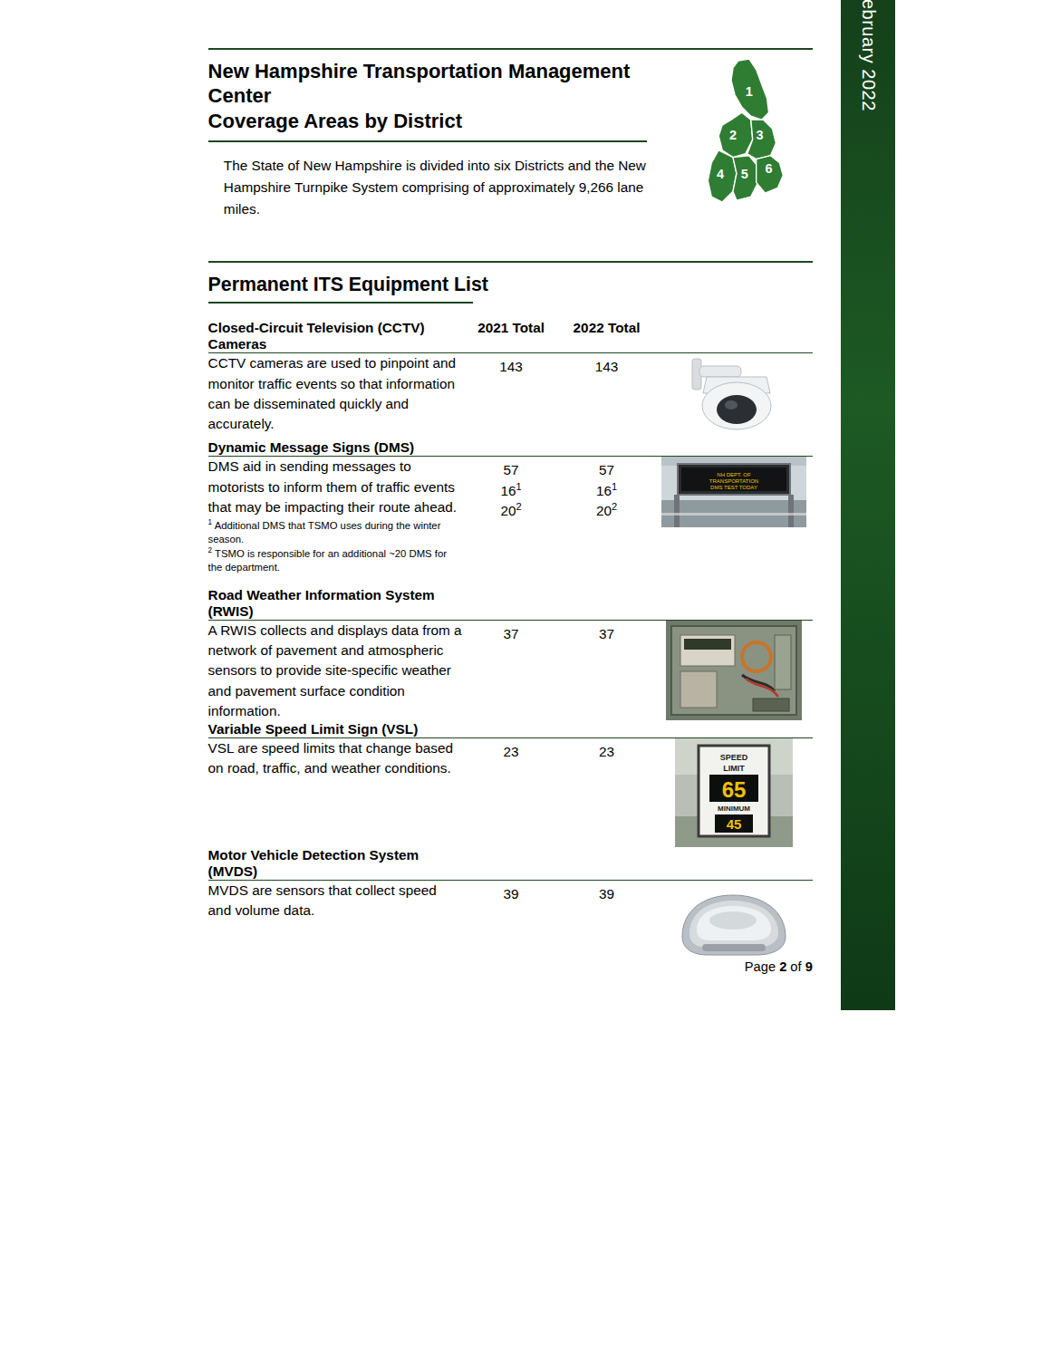February 2022
New Hampshire Transportation Management Center
Coverage Areas by District
The State of New Hampshire is divided into six Districts and the New Hampshire Turnpike System comprising of approximately 9,266 lane miles.
1 2 3 4 5 6
Permanent ITS Equipment List
| Closed-Circuit Television (CCTV) Cameras | 2021 Total | 2022 Total | |
| CCTV cameras are used to pinpoint and monitor traffic events so that information can be disseminated quickly and accurately. | 143 | 143 | |
| Dynamic Message Signs (DMS) | | | |
| DMS aid in sending messages to motorists to inform them of traffic events that may be impacting their route ahead. 1 Additional DMS that TSMO uses during the winter season. 2 TSMO is responsible for an additional ~20 DMS for the department. | 57 16 1 20 2 | 57 16 1 20 2 | NH DEPT. OF TRANSPORTATION DMS TEST TODAY |
| Road Weather Information System (RWIS) | | | |
| A RWIS collects and displays data from a network of pavement and atmospheric sensors to provide site-specific weather and pavement surface condition information. | 37 | 37 | |
| Variable Speed Limit Sign (VSL) | | | |
| VSL are speed limits that change based on road, traffic, and weather conditions. | 23 | 23 | SPEED LIMIT 65 MINIMUM 45 |
| Motor Vehicle Detection System (MVDS) | | | |
| MVDS are sensors that collect speed and volume data. | 39 | 39 | |
Page 2 of 9